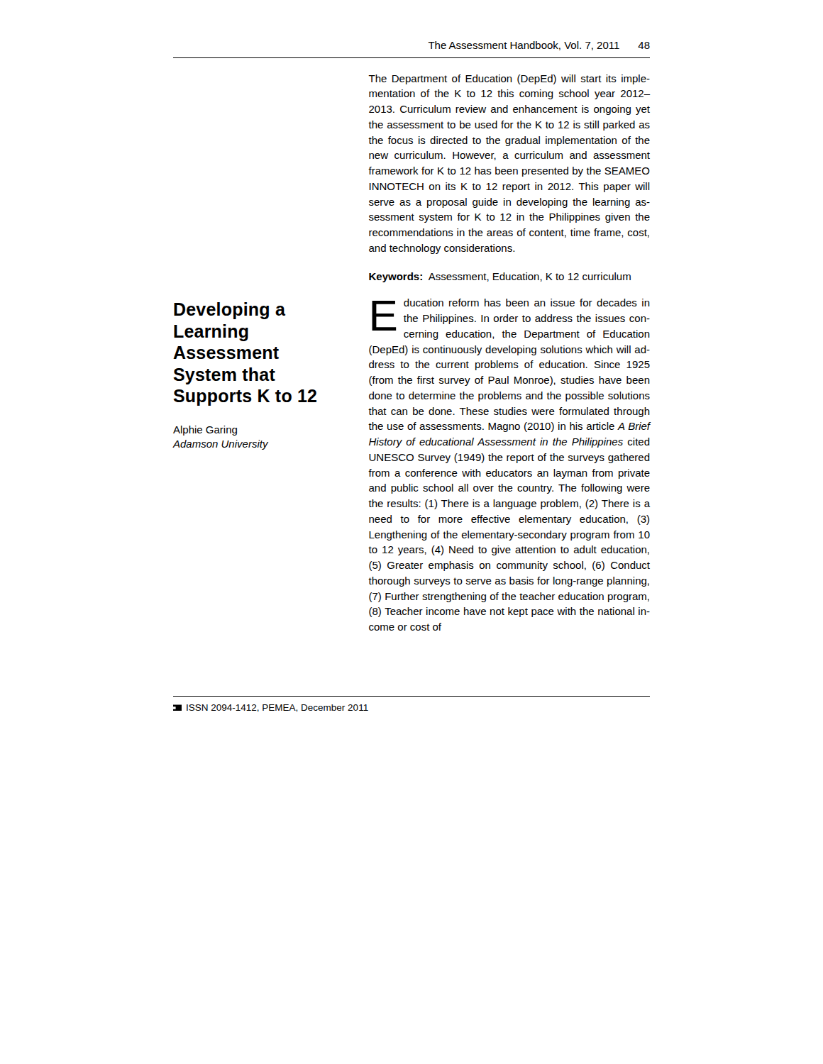The Assessment Handbook, Vol. 7, 201148
Developing a Learning Assessment System that Supports K to 12
Alphie Garing
Adamson University
The Department of Education (DepEd) will start its implementation of the K to 12 this coming school year 2012–2013. Curriculum review and enhancement is ongoing yet the assessment to be used for the K to 12 is still parked as the focus is directed to the gradual implementation of the new curriculum. However, a curriculum and assessment framework for K to 12 has been presented by the SEAMEO INNOTECH on its K to 12 report in 2012. This paper will serve as a proposal guide in developing the learning assessment system for K to 12 in the Philippines given the recommendations in the areas of content, time frame, cost, and technology considerations.
Keywords: Assessment, Education, K to 12 curriculum
Education reform has been an issue for decades in the Philippines. In order to address the issues concerning education, the Department of Education (DepEd) is continuously developing solutions which will address to the current problems of education. Since 1925 (from the first survey of Paul Monroe), studies have been done to determine the problems and the possible solutions that can be done. These studies were formulated through the use of assessments. Magno (2010) in his article A Brief History of educational Assessment in the Philippines cited UNESCO Survey (1949) the report of the surveys gathered from a conference with educators an layman from private and public school all over the country. The following were the results: (1) There is a language problem, (2) There is a need to for more effective elementary education, (3) Lengthening of the elementary-secondary program from 10 to 12 years, (4) Need to give attention to adult education, (5) Greater emphasis on community school, (6) Conduct thorough surveys to serve as basis for long-range planning, (7) Further strengthening of the teacher education program, (8) Teacher income have not kept pace with the national income or cost of
ISSN 2094-1412, PEMEA, December 2011